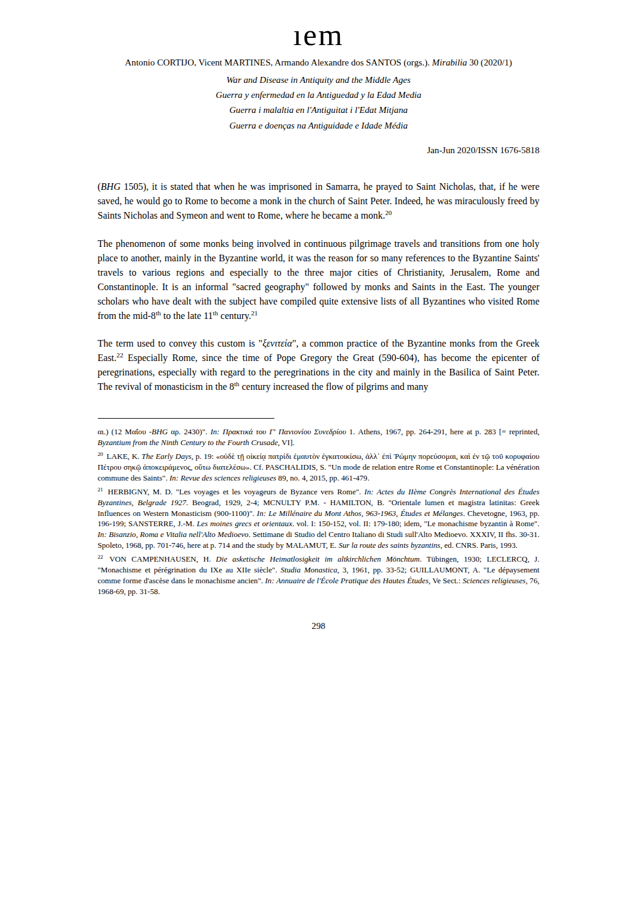ıem
Antonio CORTIJO, Vicent MARTINES, Armando Alexandre dos SANTOS (orgs.). Mirabilia 30 (2020/1)
War and Disease in Antiquity and the Middle Ages
Guerra y enfermedad en la Antiguedad y la Edad Media
Guerra i malaltia en l'Antiguitat i l'Edat Mitjana
Guerra e doenças na Antiguidade e Idade Média
Jan-Jun 2020/ISSN 1676-5818
(BHG 1505), it is stated that when he was imprisoned in Samarra, he prayed to Saint Nicholas, that, if he were saved, he would go to Rome to become a monk in the church of Saint Peter. Indeed, he was miraculously freed by Saints Nicholas and Symeon and went to Rome, where he became a monk.20
The phenomenon of some monks being involved in continuous pilgrimage travels and transitions from one holy place to another, mainly in the Byzantine world, it was the reason for so many references to the Byzantine Saints' travels to various regions and especially to the three major cities of Christianity, Jerusalem, Rome and Constantinople. It is an informal "sacred geography" followed by monks and Saints in the East. The younger scholars who have dealt with the subject have compiled quite extensive lists of all Byzantines who visited Rome from the mid-8th to the late 11th century.21
The term used to convey this custom is "ξενιτεία", a common practice of the Byzantine monks from the Greek East.22 Especially Rome, since the time of Pope Gregory the Great (590-604), has become the epicenter of peregrinations, especially with regard to the peregrinations in the city and mainly in the Basilica of Saint Peter. The revival of monasticism in the 8th century increased the flow of pilgrims and many
αι.) (12 Μαΐου -BHG αρ. 2430)". In: Πρακτικά του Γ' Πανιονίου Συνεδρίου 1. Athens, 1967, pp. 264-291, here at p. 283 [= reprinted, Byzantium from the Ninth Century to the Fourth Crusade, VI].
20 LAKE, K. The Early Days, p. 19: «οὐδὲ τῇ οἰκείᾳ πατρίδι ἐμαυτὸν ἐγκατοικίσω, ἀλλ᾽ ἐπὶ Ῥώμην πορεύσομαι, καὶ ἐν τῷ τοῦ κορυφαίου Πέτρου σηκῷ ἀποκειράμενος, οὕτω διατελέσω». Cf. PASCHALIDIS, S. "Un mode de relation entre Rome et Constantinople: La vénération commune des Saints". In: Revue des sciences religieuses 89, no. 4, 2015, pp. 461-479.
21 HERBIGNY, M. D. "Les voyages et les voyageurs de Byzance vers Rome". In: Actes du IIème Congrès International des Études Byzantines, Belgrade 1927. Beograd, 1929, 2-4; MCNULTY P.M. - HAMILTON, B. "Orientale lumen et magistra latinitas: Greek Influences on Western Monasticism (900-1100)". In: Le Millénaire du Mont Athos, 963-1963, Études et Mélanges. Chevetogne, 1963, pp. 196-199; SANSTERRE, J.-M. Les moines grecs et orientaux. vol. I: 150-152, vol. II: 179-180; idem, "Le monachisme byzantin à Rome". In: Bisanzio, Roma e Vitalia nell'Alto Medioevo. Settimane di Studio del Centro Italiano di Studi sull'Alto Medioevo. XXXIV, II fhs. 30-31. Spoleto, 1968, pp. 701-746, here at p. 714 and the study by MALAMUT, E. Sur la route des saints byzantins, ed. CNRS. Paris, 1993.
22 VON CAMPENHAUSEN, H. Die asketische Heimatlosigkeit im altkirchlichen Mönchtum. Tübingen, 1930; LECLERCQ, J. "Monachisme et pérégrination du IXe au XIIe siècle". Studia Monastica, 3, 1961, pp. 33-52; GUILLAUMONT, A. "Le dépaysement comme forme d'ascèse dans le monachisme ancien". In: Annuaire de l'École Pratique des Hautes Études, Ve Sect.: Sciences religieuses, 76, 1968-69, pp. 31-58.
298